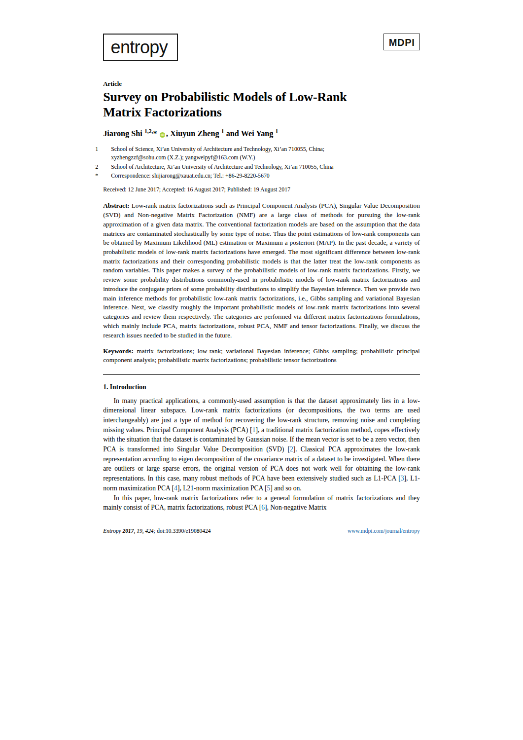entropy
MDPI
Article
Survey on Probabilistic Models of Low-Rank
Matrix Factorizations
Jiarong Shi 1,2,* iD, Xiuyun Zheng 1 and Wei Yang 1
1 School of Science, Xi’an University of Architecture and Technology, Xi’an 710055, China;
xyzhengzzf@sohu.com (X.Z.); yangweipyf@163.com (W.Y.)
2 School of Architecture, Xi’an University of Architecture and Technology, Xi’an 710055, China
*Correspondence: shijiarong@xauat.edu.cn; Tel.: +86-29-8220-5670
Received: 12 June 2017; Accepted: 16 August 2017; Published: 19 August 2017
Abstract: Low-rank matrix factorizations such as Principal Component Analysis (PCA), Singular Value Decomposition (SVD) and Non-negative Matrix Factorization (NMF) are a large class of methods for pursuing the low-rank approximation of a given data matrix. The conventional factorization models are based on the assumption that the data matrices are contaminated stochastically by some type of noise. Thus the point estimations of low-rank components can be obtained by Maximum Likelihood (ML) estimation or Maximum a posteriori (MAP). In the past decade, a variety of probabilistic models of low-rank matrix factorizations have emerged. The most significant difference between low-rank matrix factorizations and their corresponding probabilistic models is that the latter treat the low-rank components as random variables. This paper makes a survey of the probabilistic models of low-rank matrix factorizations. Firstly, we review some probability distributions commonly-used in probabilistic models of low-rank matrix factorizations and introduce the conjugate priors of some probability distributions to simplify the Bayesian inference. Then we provide two main inference methods for probabilistic low-rank matrix factorizations, i.e., Gibbs sampling and variational Bayesian inference. Next, we classify roughly the important probabilistic models of low-rank matrix factorizations into several categories and review them respectively. The categories are performed via different matrix factorizations formulations, which mainly include PCA, matrix factorizations, robust PCA, NMF and tensor factorizations. Finally, we discuss the research issues needed to be studied in the future.
Keywords: matrix factorizations; low-rank; variational Bayesian inference; Gibbs sampling; probabilistic principal component analysis; probabilistic matrix factorizations; probabilistic tensor factorizations
1. Introduction
In many practical applications, a commonly-used assumption is that the dataset approximately lies in a low-dimensional linear subspace. Low-rank matrix factorizations (or decompositions, the two terms are used interchangeably) are just a type of method for recovering the low-rank structure, removing noise and completing missing values. Principal Component Analysis (PCA) [1], a traditional matrix factorization method, copes effectively with the situation that the dataset is contaminated by Gaussian noise. If the mean vector is set to be a zero vector, then PCA is transformed into Singular Value Decomposition (SVD) [2]. Classical PCA approximates the low-rank representation according to eigen decomposition of the covariance matrix of a dataset to be investigated. When there are outliers or large sparse errors, the original version of PCA does not work well for obtaining the low-rank representations. In this case, many robust methods of PCA have been extensively studied such as L1-PCA [3], L1-norm maximization PCA [4], L21-norm maximization PCA [5] and so on.
In this paper, low-rank matrix factorizations refer to a general formulation of matrix factorizations and they mainly consist of PCA, matrix factorizations, robust PCA [6], Non-negative Matrix
Entropy 2017, 19, 424; doi:10.3390/e19080424
www.mdpi.com/journal/entropy